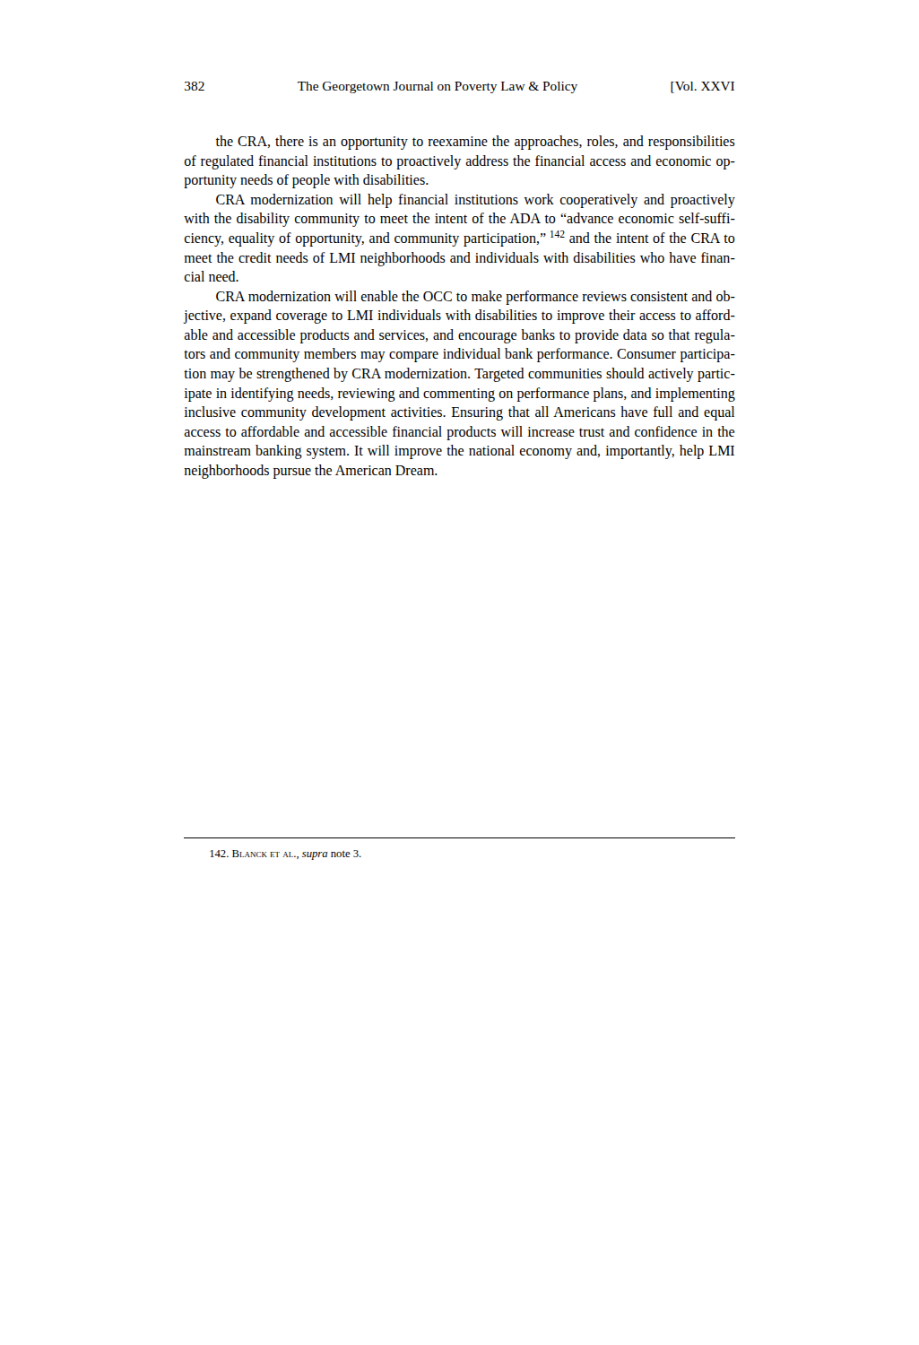382 The Georgetown Journal on Poverty Law & Policy [Vol. XXVI
the CRA, there is an opportunity to reexamine the approaches, roles, and responsibilities of regulated financial institutions to proactively address the financial access and economic opportunity needs of people with disabilities.
CRA modernization will help financial institutions work cooperatively and proactively with the disability community to meet the intent of the ADA to “advance economic self-sufficiency, equality of opportunity, and community participation,” 142 and the intent of the CRA to meet the credit needs of LMI neighborhoods and individuals with disabilities who have financial need.
CRA modernization will enable the OCC to make performance reviews consistent and objective, expand coverage to LMI individuals with disabilities to improve their access to affordable and accessible products and services, and encourage banks to provide data so that regulators and community members may compare individual bank performance. Consumer participation may be strengthened by CRA modernization. Targeted communities should actively participate in identifying needs, reviewing and commenting on performance plans, and implementing inclusive community development activities. Ensuring that all Americans have full and equal access to affordable and accessible financial products will increase trust and confidence in the mainstream banking system. It will improve the national economy and, importantly, help LMI neighborhoods pursue the American Dream.
142. Blanck et al., supra note 3.